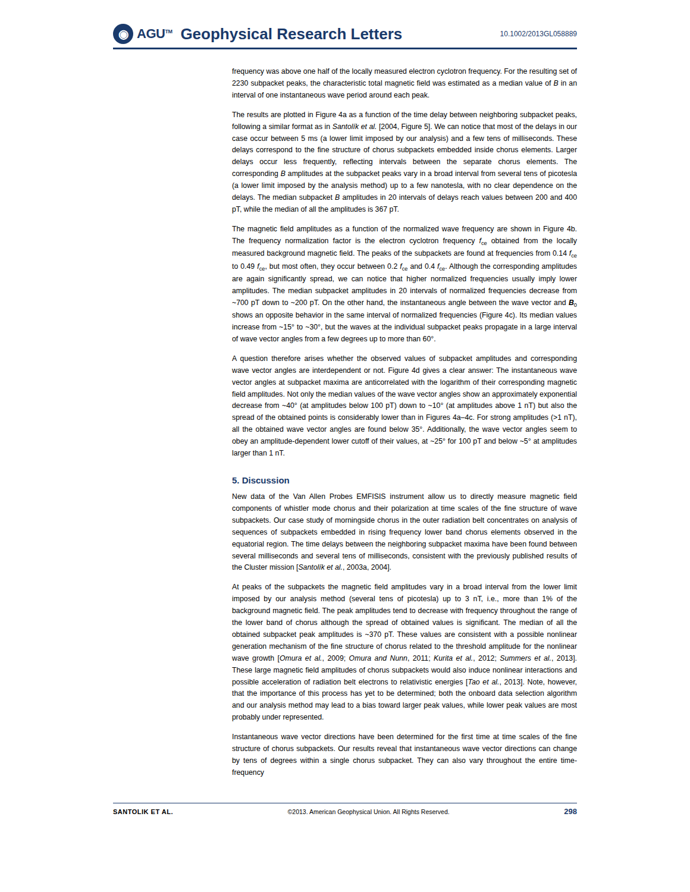◉ AGUTM
Geophysical Research Letters
10.1002/2013GL058889
frequency was above one half of the locally measured electron cyclotron frequency. For the resulting set of 2230 subpacket peaks, the characteristic total magnetic field was estimated as a median value of B in an interval of one instantaneous wave period around each peak.
The results are plotted in Figure 4a as a function of the time delay between neighboring subpacket peaks, following a similar format as in Santolík et al. [2004, Figure 5]. We can notice that most of the delays in our case occur between 5 ms (a lower limit imposed by our analysis) and a few tens of milliseconds. These delays correspond to the fine structure of chorus subpackets embedded inside chorus elements. Larger delays occur less frequently, reflecting intervals between the separate chorus elements. The corresponding B amplitudes at the subpacket peaks vary in a broad interval from several tens of picotesla (a lower limit imposed by the analysis method) up to a few nanotesla, with no clear dependence on the delays. The median subpacket B amplitudes in 20 intervals of delays reach values between 200 and 400 pT, while the median of all the amplitudes is 367 pT.
The magnetic field amplitudes as a function of the normalized wave frequency are shown in Figure 4b. The frequency normalization factor is the electron cyclotron frequency fce obtained from the locally measured background magnetic field. The peaks of the subpackets are found at frequencies from 0.14 fce to 0.49 fce, but most often, they occur between 0.2 fce and 0.4 fce. Although the corresponding amplitudes are again significantly spread, we can notice that higher normalized frequencies usually imply lower amplitudes. The median subpacket amplitudes in 20 intervals of normalized frequencies decrease from ~700 pT down to ~200 pT. On the other hand, the instantaneous angle between the wave vector and B0 shows an opposite behavior in the same interval of normalized frequencies (Figure 4c). Its median values increase from ~15° to ~30°, but the waves at the individual subpacket peaks propagate in a large interval of wave vector angles from a few degrees up to more than 60°.
A question therefore arises whether the observed values of subpacket amplitudes and corresponding wave vector angles are interdependent or not. Figure 4d gives a clear answer: The instantaneous wave vector angles at subpacket maxima are anticorrelated with the logarithm of their corresponding magnetic field amplitudes. Not only the median values of the wave vector angles show an approximately exponential decrease from ~40° (at amplitudes below 100 pT) down to ~10° (at amplitudes above 1 nT) but also the spread of the obtained points is considerably lower than in Figures 4a–4c. For strong amplitudes (>1 nT), all the obtained wave vector angles are found below 35°. Additionally, the wave vector angles seem to obey an amplitude-dependent lower cutoff of their values, at ~25° for 100 pT and below ~5° at amplitudes larger than 1 nT.
5. Discussion
New data of the Van Allen Probes EMFISIS instrument allow us to directly measure magnetic field components of whistler mode chorus and their polarization at time scales of the fine structure of wave subpackets. Our case study of morningside chorus in the outer radiation belt concentrates on analysis of sequences of subpackets embedded in rising frequency lower band chorus elements observed in the equatorial region. The time delays between the neighboring subpacket maxima have been found between several milliseconds and several tens of milliseconds, consistent with the previously published results of the Cluster mission [Santolík et al., 2003a, 2004].
At peaks of the subpackets the magnetic field amplitudes vary in a broad interval from the lower limit imposed by our analysis method (several tens of picotesla) up to 3 nT, i.e., more than 1% of the background magnetic field. The peak amplitudes tend to decrease with frequency throughout the range of the lower band of chorus although the spread of obtained values is significant. The median of all the obtained subpacket peak amplitudes is ~370 pT. These values are consistent with a possible nonlinear generation mechanism of the fine structure of chorus related to the threshold amplitude for the nonlinear wave growth [Omura et al., 2009; Omura and Nunn, 2011; Kurita et al., 2012; Summers et al., 2013]. These large magnetic field amplitudes of chorus subpackets would also induce nonlinear interactions and possible acceleration of radiation belt electrons to relativistic energies [Tao et al., 2013]. Note, however, that the importance of this process has yet to be determined; both the onboard data selection algorithm and our analysis method may lead to a bias toward larger peak values, while lower peak values are most probably under represented.
Instantaneous wave vector directions have been determined for the first time at time scales of the fine structure of chorus subpackets. Our results reveal that instantaneous wave vector directions can change by tens of degrees within a single chorus subpacket. They can also vary throughout the entire time-frequency
SANTOLIK ET AL.
©2013. American Geophysical Union. All Rights Reserved.
298